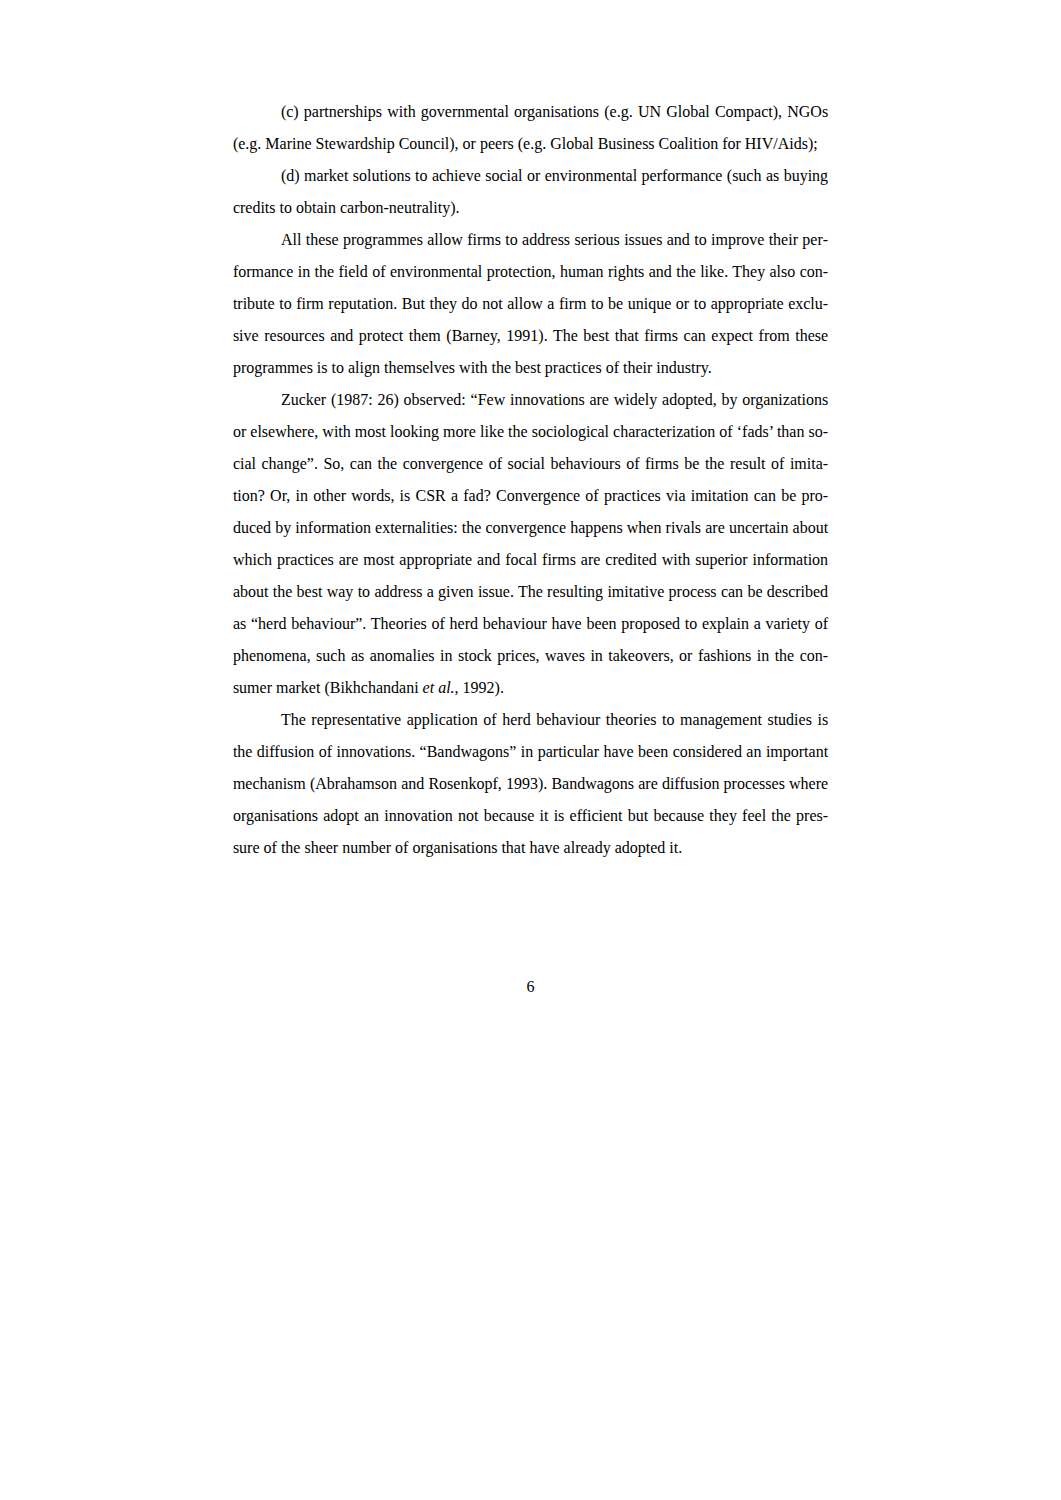(c) partnerships with governmental organisations (e.g. UN Global Compact), NGOs (e.g. Marine Stewardship Council), or peers (e.g. Global Business Coalition for HIV/Aids);
(d) market solutions to achieve social or environmental performance (such as buying credits to obtain carbon-neutrality).
All these programmes allow firms to address serious issues and to improve their performance in the field of environmental protection, human rights and the like. They also contribute to firm reputation. But they do not allow a firm to be unique or to appropriate exclusive resources and protect them (Barney, 1991). The best that firms can expect from these programmes is to align themselves with the best practices of their industry.
Zucker (1987: 26) observed: “Few innovations are widely adopted, by organizations or elsewhere, with most looking more like the sociological characterization of ‘fads’ than social change”. So, can the convergence of social behaviours of firms be the result of imitation? Or, in other words, is CSR a fad? Convergence of practices via imitation can be produced by information externalities: the convergence happens when rivals are uncertain about which practices are most appropriate and focal firms are credited with superior information about the best way to address a given issue. The resulting imitative process can be described as “herd behaviour”. Theories of herd behaviour have been proposed to explain a variety of phenomena, such as anomalies in stock prices, waves in takeovers, or fashions in the consumer market (Bikhchandani et al., 1992).
The representative application of herd behaviour theories to management studies is the diffusion of innovations. “Bandwagons” in particular have been considered an important mechanism (Abrahamson and Rosenkopf, 1993). Bandwagons are diffusion processes where organisations adopt an innovation not because it is efficient but because they feel the pressure of the sheer number of organisations that have already adopted it.
6